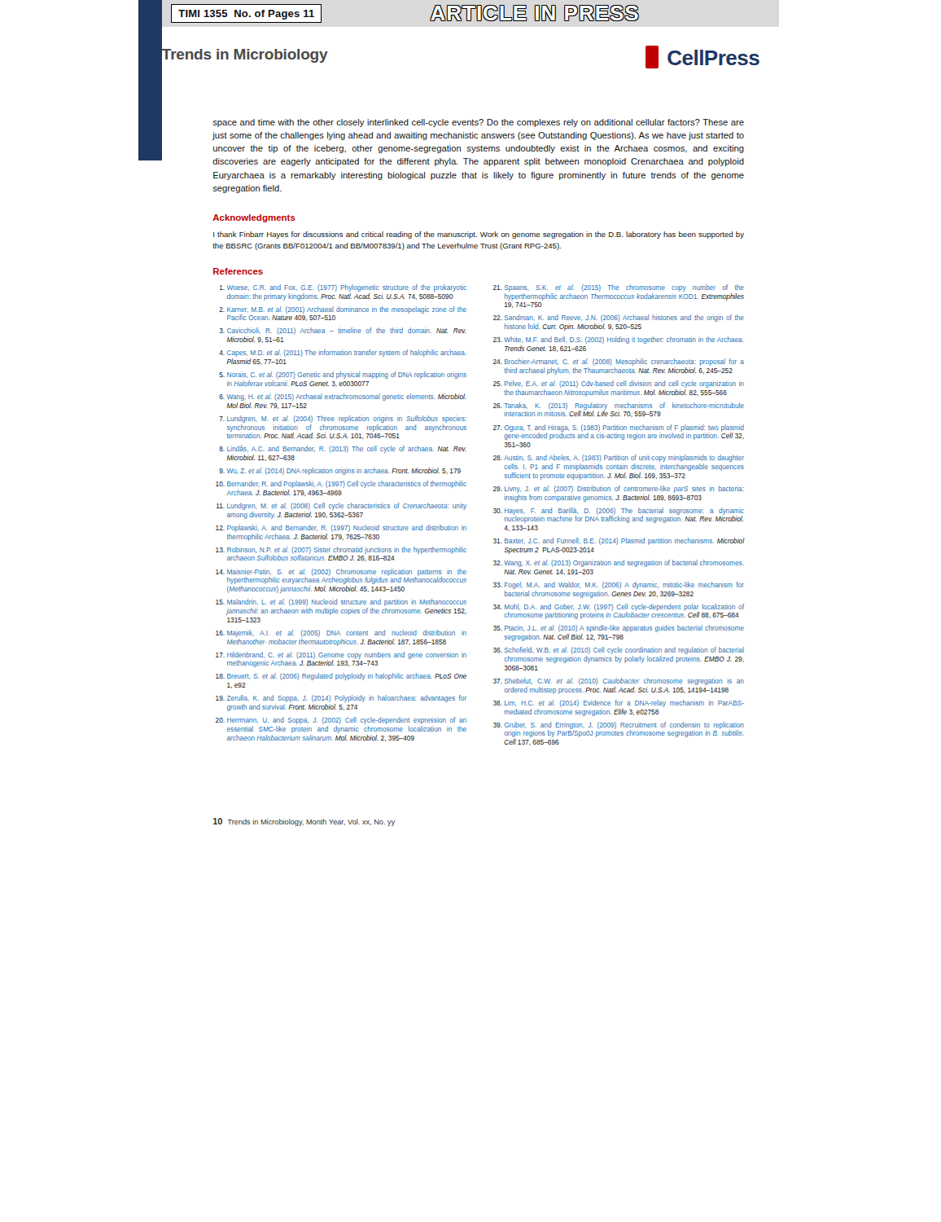TIMI 1355 No. of Pages 11
ARTICLE IN PRESS
Trends in Microbiology
Cell Press
space and time with the other closely interlinked cell-cycle events? Do the complexes rely on additional cellular factors? These are just some of the challenges lying ahead and awaiting mechanistic answers (see Outstanding Questions). As we have just started to uncover the tip of the iceberg, other genome-segregation systems undoubtedly exist in the Archaea cosmos, and exciting discoveries are eagerly anticipated for the different phyla. The apparent split between monoploid Crenarchaea and polyploid Euryarchaea is a remarkably interesting biological puzzle that is likely to figure prominently in future trends of the genome segregation field.
Acknowledgments
I thank Finbarr Hayes for discussions and critical reading of the manuscript. Work on genome segregation in the D.B. laboratory has been supported by the BBSRC (Grants BB/F012004/1 and BB/M007839/1) and The Leverhulme Trust (Grant RPG-245).
References
Woese, C.R. and Fox, G.E. (1977) Phylogenetic structure of the prokaryotic domain: the primary kingdoms. Proc. Natl. Acad. Sci. U.S.A. 74, 5088–5090
Karner, M.B. et al. (2001) Archaeal dominance in the mesopelagic zone of the Pacific Ocean. Nature 409, 507–510
Cavicchioli, R. (2011) Archaea – timeline of the third domain. Nat. Rev. Microbiol. 9, 51–61
Capes, M.D. et al. (2011) The information transfer system of halophilic archaea. Plasmid 65, 77–101
Norais, C. et al. (2007) Genetic and physical mapping of DNA replication origins in Haloferax volcanii. PLoS Genet. 3, e0030077
Wang, H. et al. (2015) Archaeal extrachromosomal genetic elements. Microbiol. Mol Biol. Rev. 79, 117–152
Lundgren, M. et al. (2004) Three replication origins in Sulfolobus species: synchronous initiation of chromosome replication and asynchronous termination. Proc. Natl. Acad. Sci. U.S.A. 101, 7046–7051
Lindås, A.C. and Bernander, R. (2013) The cell cycle of archaea. Nat. Rev. Microbiol. 11, 627–638
Wu, Z. et al. (2014) DNA replication origins in archaea. Front. Microbiol. 5, 179
Bernander, R. and Poplawski, A. (1997) Cell cycle characteristics of thermophilic Archaea. J. Bacteriol. 179, 4963–4969
Lundgren, M. et al. (2008) Cell cycle characteristics of Crenarchaeota: unity among diversity. J. Bacteriol. 190, 5362–5367
Poplawski, A. and Bernander, R. (1997) Nucleoid structure and distribution in thermophilic Archaea. J. Bacteriol. 179, 7625–7630
Robinson, N.P. et al. (2007) Sister chromatid junctions in the hyperthermophilic archaeon Sulfolobus solfataricus. EMBO J. 26, 816–824
Maisnier-Patin, S. et al. (2002) Chromosome replication patterns in the hyperthermophilic euryarchaea Archeoglobus fulgidus and Methanocaldococcus (Methanococcus) jannaschii. Mol. Microbiol. 45, 1443–1450
Malandrin, L. et al. (1999) Nucleoid structure and partition in Methanococcus jannaschii: an archaeon with multiple copies of the chromosome. Genetics 152, 1315–1323
Majernik, A.I. et al. (2005) DNA content and nucleoid distribution in Methanother- mobacter thermautotrophicus. J. Bacteriol. 187, 1856–1858
Hildenbrand, C. et al. (2011) Genome copy numbers and gene conversion in methanogenic Archaea. J. Bacteriol. 193, 734–743
Breuert, S. et al. (2006) Regulated polyploidy in halophilic archaea. PLoS One 1, e92
Zerulla, K. and Soppa, J. (2014) Polyploidy in haloarchaea: advantages for growth and survival. Front. Microbiol. 5, 274
Herrmann, U. and Soppa, J. (2002) Cell cycle-dependent expression of an essential SMC-like protein and dynamic chromosome localization in the archaeon Halobacterium salinarum. Mol. Microbiol. 2, 395–409
Spaans, S.K. et al. (2015) The chromosome copy number of the hyperthermophilic archaeon Thermococcus kodakarensis KOD1. Extremophiles 19, 741–750
Sandman, K. and Reeve, J.N. (2006) Archaeal histones and the origin of the histone fold. Curr. Opin. Microbiol. 9, 520–525
White, M.F. and Bell, D.S. (2002) Holding it together: chromatin in the Archaea. Trends Genet. 18, 621–626
Brochier-Armanet, C. et al. (2008) Mesophilic crenarchaeota: proposal for a third archaeal phylum, the Thaumarchaeota. Nat. Rev. Microbiol. 6, 245–252
Pelve, E.A. et al. (2011) Cdv-based cell division and cell cycle organization in the thaumarchaeon Nitrosopumilus maritimus. Mol. Microbiol. 82, 555–566
Tanaka, K. (2013) Regulatory mechanisms of kinetochore-microtubule interaction in mitosis. Cell Mol. Life Sci. 70, 559–579
Ogura, T. and Hiraga, S. (1983) Partition mechanism of F plasmid: two plasmid gene-encoded products and a cis-acting region are involved in partition. Cell 32, 351–360
Austin, S. and Abeles, A. (1983) Partition of unit-copy miniplasmids to daughter cells. I. P1 and F miniplasmids contain discrete, interchangeable sequences sufficient to promote equipartition. J. Mol. Biol. 169, 353–372
Livny, J. et al. (2007) Distribution of centromere-like parS sites in bacteria: insights from comparative genomics. J. Bacteriol. 189, 8693–8703
Hayes, F. and Barillà, D. (2006) The bacterial segrosome: a dynamic nucleoprotein machine for DNA trafficking and segregation. Nat. Rev. Microbiol. 4, 133–143
Baxter, J.C. and Funnell, B.E. (2014) Plasmid partition mechanisms. Microbiol Spectrum 2 PLAS-0023-2014
Wang, X. et al. (2013) Organization and segregation of bacterial chromosomes. Nat. Rev. Genet. 14, 191–203
Fogel, M.A. and Waldor, M.K. (2006) A dynamic, mitotic-like mechanism for bacterial chromosome segregation. Genes Dev. 20, 3269–3282
Mohl, D.A. and Gober, J.W. (1997) Cell cycle-dependent polar localization of chromosome partitioning proteins in Caulobacter crescentus. Cell 88, 675–684
Ptacin, J.L. et al. (2010) A spindle-like apparatus guides bacterial chromosome segregation. Nat. Cell Biol. 12, 791–798
Schofield, W.B. et al. (2010) Cell cycle coordination and regulation of bacterial chromosome segregation dynamics by polarly localized proteins. EMBO J. 29, 3068–3081
Shebelut, C.W. et al. (2010) Caulobacter chromosome segregation is an ordered multistep process. Proc. Natl. Acad. Sci. U.S.A. 105, 14194–14198
Lim, H.C. et al. (2014) Evidence for a DNA-relay mechanism in ParABS-mediated chromosome segregation. Elife 3, e02758
Gruber, S. and Errington, J. (2009) Recruitment of condensin to replication origin regions by ParB/Spo0J promotes chromosome segregation in B. subtilis. Cell 137, 685–696
10 Trends in Microbiology, Month Year, Vol. xx, No. yy